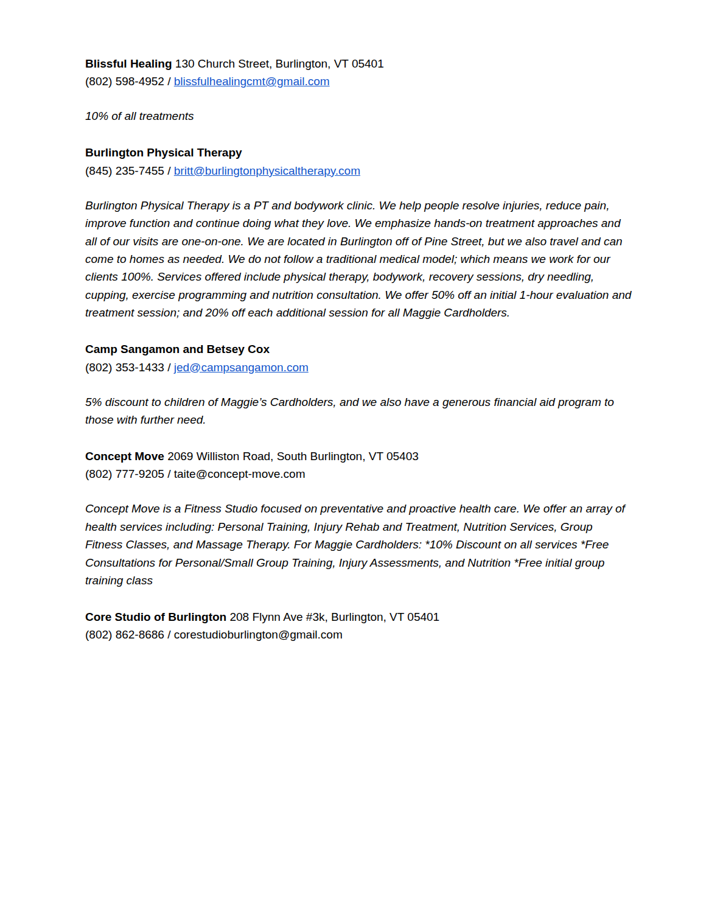Blissful Healing 130 Church Street, Burlington, VT 05401
(802) 598-4952 / blissfulhealingcmt@gmail.com
10% of all treatments
Burlington Physical Therapy
(845) 235-7455 / britt@burlingtonphysicaltherapy.com
Burlington Physical Therapy is a PT and bodywork clinic. We help people resolve injuries, reduce pain, improve function and continue doing what they love. We emphasize hands-on treatment approaches and all of our visits are one-on-one. We are located in Burlington off of Pine Street, but we also travel and can come to homes as needed. We do not follow a traditional medical model; which means we work for our clients 100%. Services offered include physical therapy, bodywork, recovery sessions, dry needling, cupping, exercise programming and nutrition consultation. We offer 50% off an initial 1-hour evaluation and treatment session; and 20% off each additional session for all Maggie Cardholders.
Camp Sangamon and Betsey Cox
(802) 353-1433 / jed@campsangamon.com
5% discount to children of Maggie’s Cardholders, and we also have a generous financial aid program to those with further need.
Concept Move 2069 Williston Road, South Burlington, VT 05403
(802) 777-9205 / taite@concept-move.com
Concept Move is a Fitness Studio focused on preventative and proactive health care. We offer an array of health services including: Personal Training, Injury Rehab and Treatment, Nutrition Services, Group Fitness Classes, and Massage Therapy. For Maggie Cardholders: *10% Discount on all services *Free Consultations for Personal/Small Group Training, Injury Assessments, and Nutrition *Free initial group training class
Core Studio of Burlington 208 Flynn Ave #3k, Burlington, VT 05401
(802) 862-8686 / corestudioburlington@gmail.com